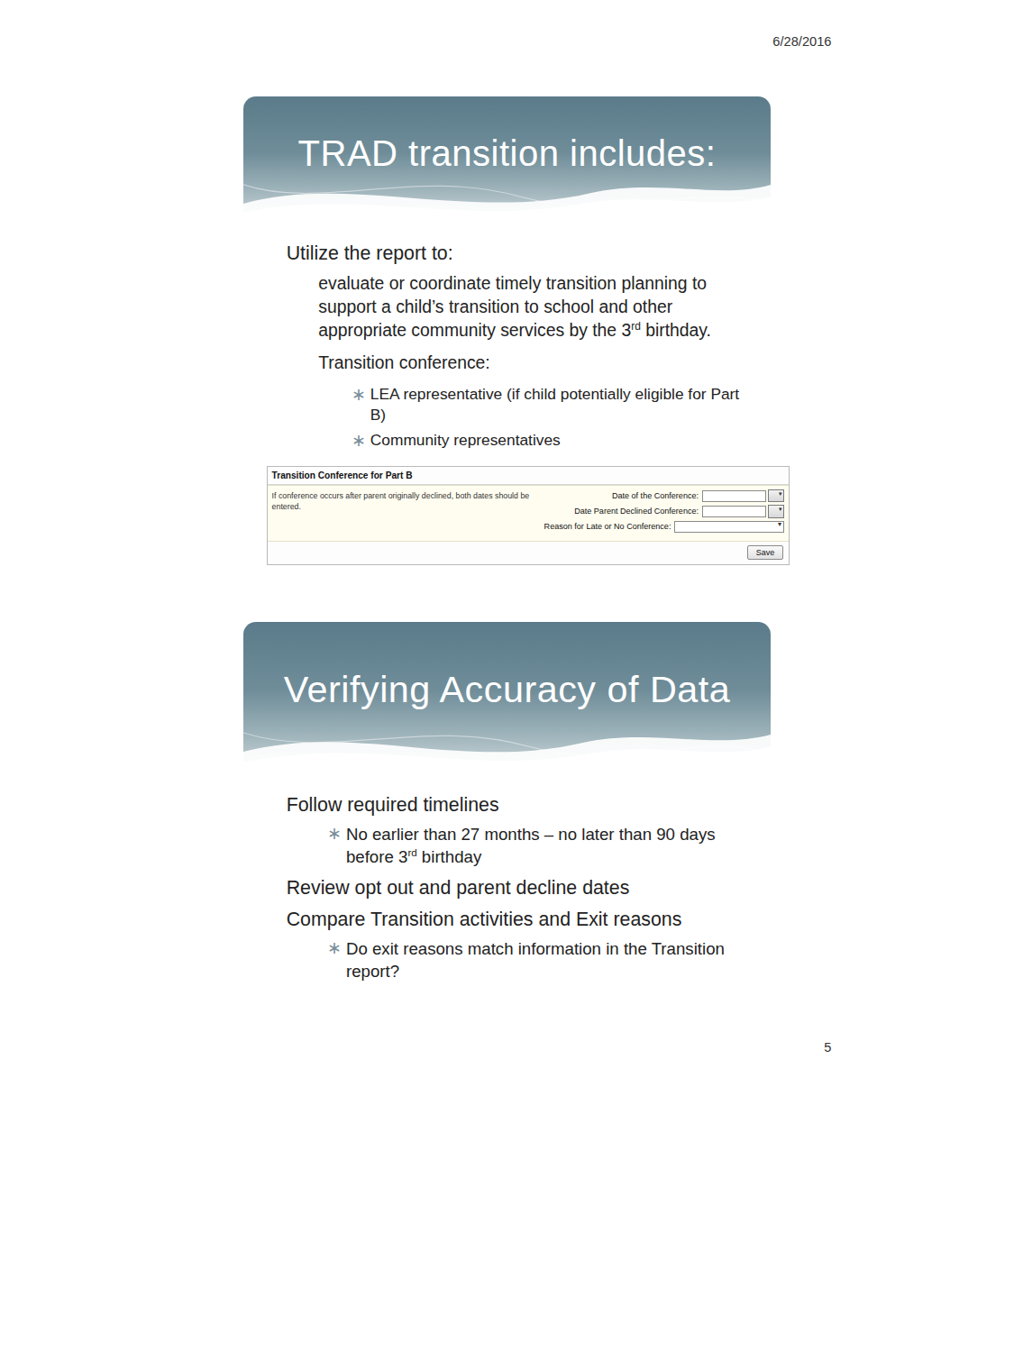6/28/2016
TRAD transition includes:
Utilize the report to:
evaluate or coordinate timely transition planning to support a child’s transition to school and other appropriate community services by the 3rd birthday.
Transition conference:
LEA representative (if child potentially eligible for Part B)
Community representatives
Transition Conference for Part B
If conference occurs after parent originally declined, both dates should be entered.
Date of the Conference:
Date Parent Declined Conference:
Reason for Late or No Conference:
Save
Verifying Accuracy of Data
Follow required timelines
No earlier than 27 months – no later than 90 days before 3rd birthday
Review opt out and parent decline dates
Compare Transition activities and Exit reasons
Do exit reasons match information in the Transition report?
5